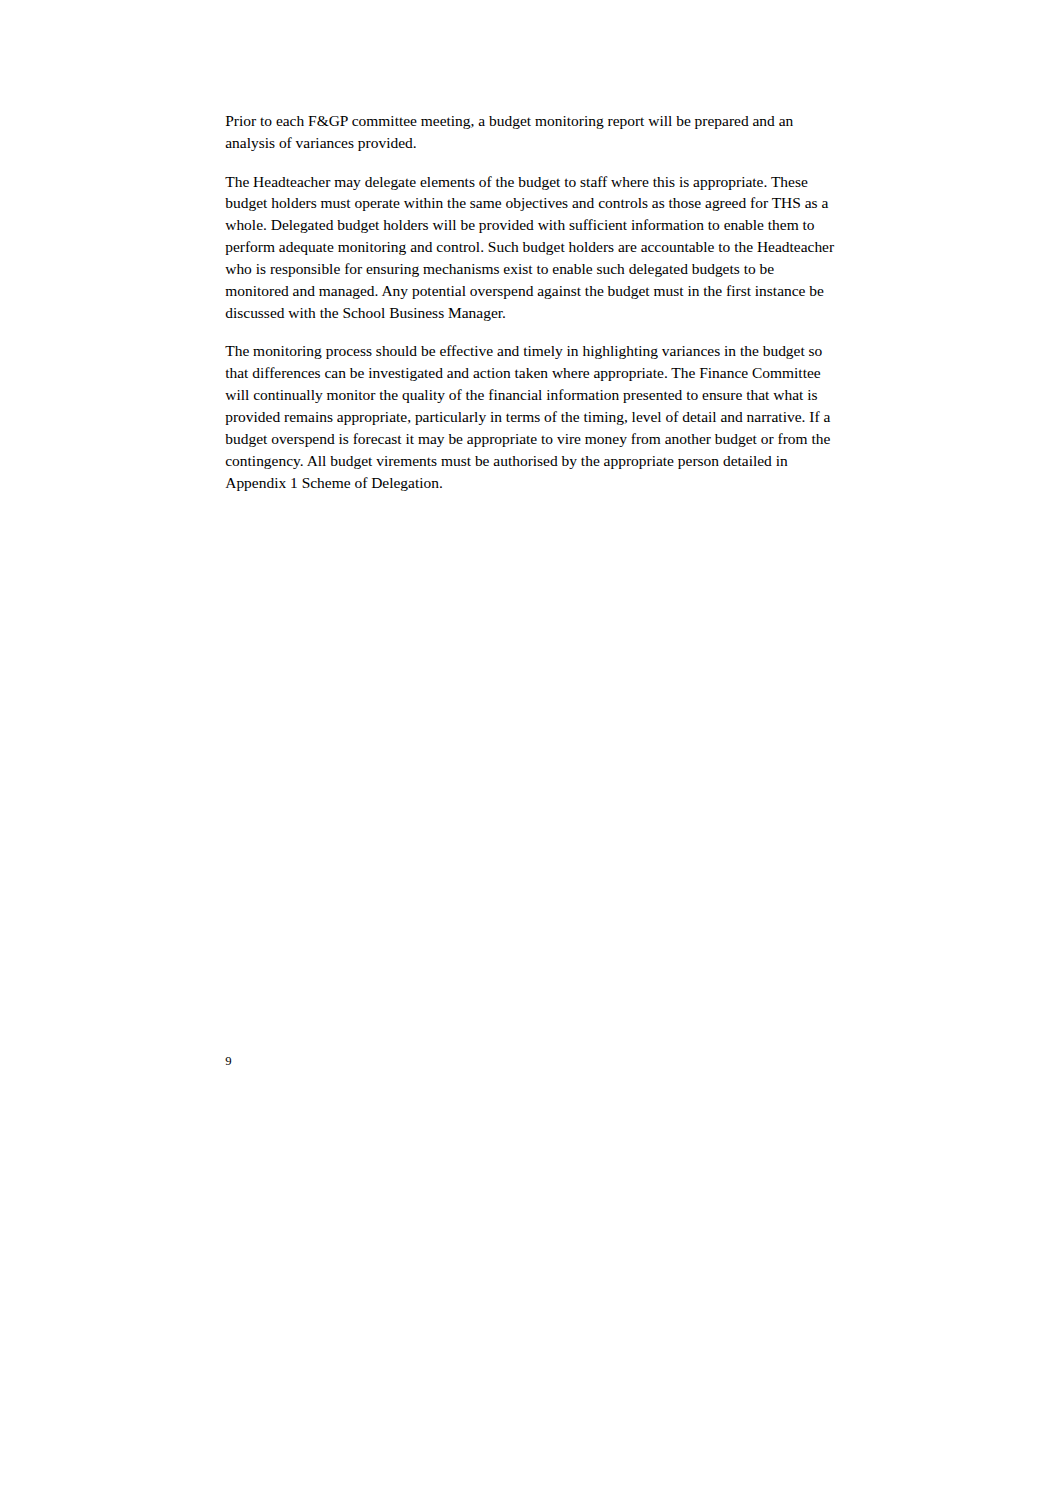Prior to each F&GP committee meeting, a budget monitoring report will be prepared and an analysis of variances provided.
The Headteacher may delegate elements of the budget to staff where this is appropriate. These budget holders must operate within the same objectives and controls as those agreed for THS as a whole. Delegated budget holders will be provided with sufficient information to enable them to perform adequate monitoring and control. Such budget holders are accountable to the Headteacher who is responsible for ensuring mechanisms exist to enable such delegated budgets to be monitored and managed. Any potential overspend against the budget must in the first instance be discussed with the School Business Manager.
The monitoring process should be effective and timely in highlighting variances in the budget so that differences can be investigated and action taken where appropriate. The Finance Committee will continually monitor the quality of the financial information presented to ensure that what is provided remains appropriate, particularly in terms of the timing, level of detail and narrative. If a budget overspend is forecast it may be appropriate to vire money from another budget or from the contingency. All budget virements must be authorised by the appropriate person detailed in Appendix 1 Scheme of Delegation.
9